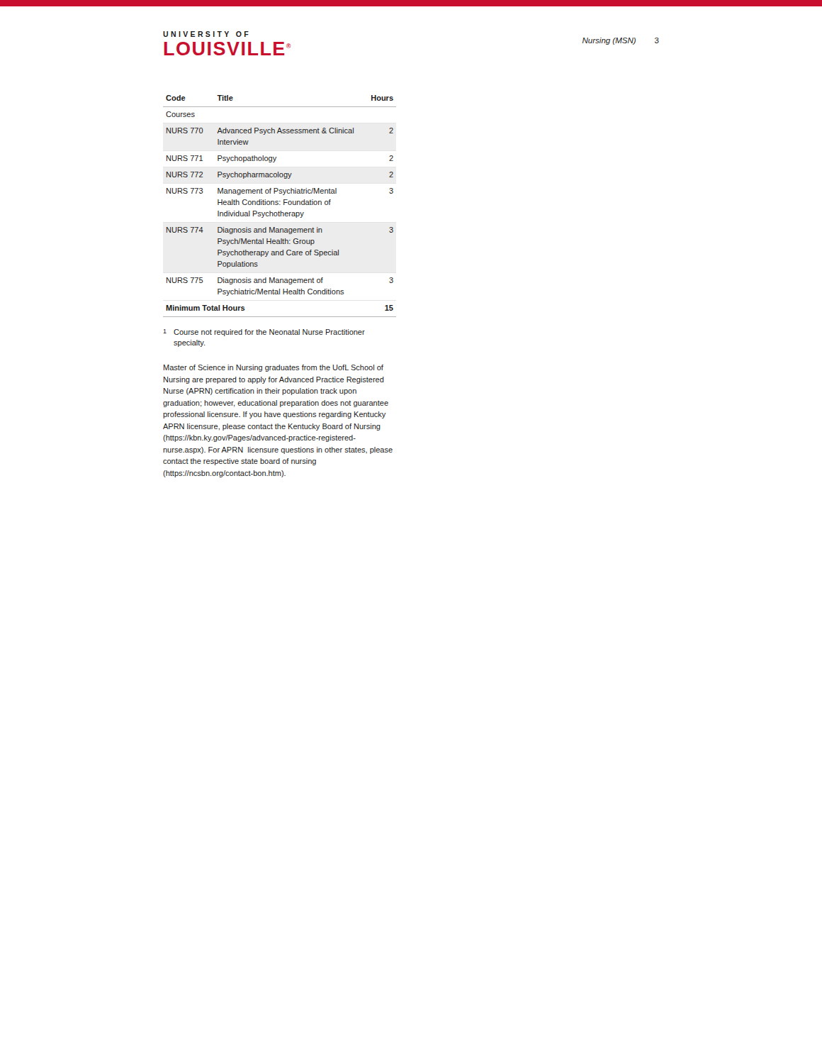UNIVERSITY OF
LOUISVILLE®
Nursing (MSN)3
| Code | Title | Hours |
| --- | --- | --- |
| Courses |
| NURS 770 | Advanced Psych Assessment & Clinical Interview | 2 |
| NURS 771 | Psychopathology | 2 |
| NURS 772 | Psychopharmacology | 2 |
| NURS 773 | Management of Psychiatric/Mental Health Conditions: Foundation of Individual Psychotherapy | 3 |
| NURS 774 | Diagnosis and Management in Psych/Mental Health: Group Psychotherapy and Care of Special Populations | 3 |
| NURS 775 | Diagnosis and Management of Psychiatric/Mental Health Conditions | 3 |
| Minimum Total Hours | 15 |
1 Course not required for the Neonatal Nurse Practitioner specialty.
Master of Science in Nursing graduates from the UofL School of Nursing are prepared to apply for Advanced Practice Registered Nurse (APRN) certification in their population track upon graduation; however, educational preparation does not guarantee professional licensure. If you have questions regarding Kentucky APRN licensure, please contact the Kentucky Board of Nursing (https://kbn.ky.gov/Pages/advanced-practice-registered-nurse.aspx). For APRN licensure questions in other states, please contact the respective state board of nursing (https://ncsbn.org/contact-bon.htm).